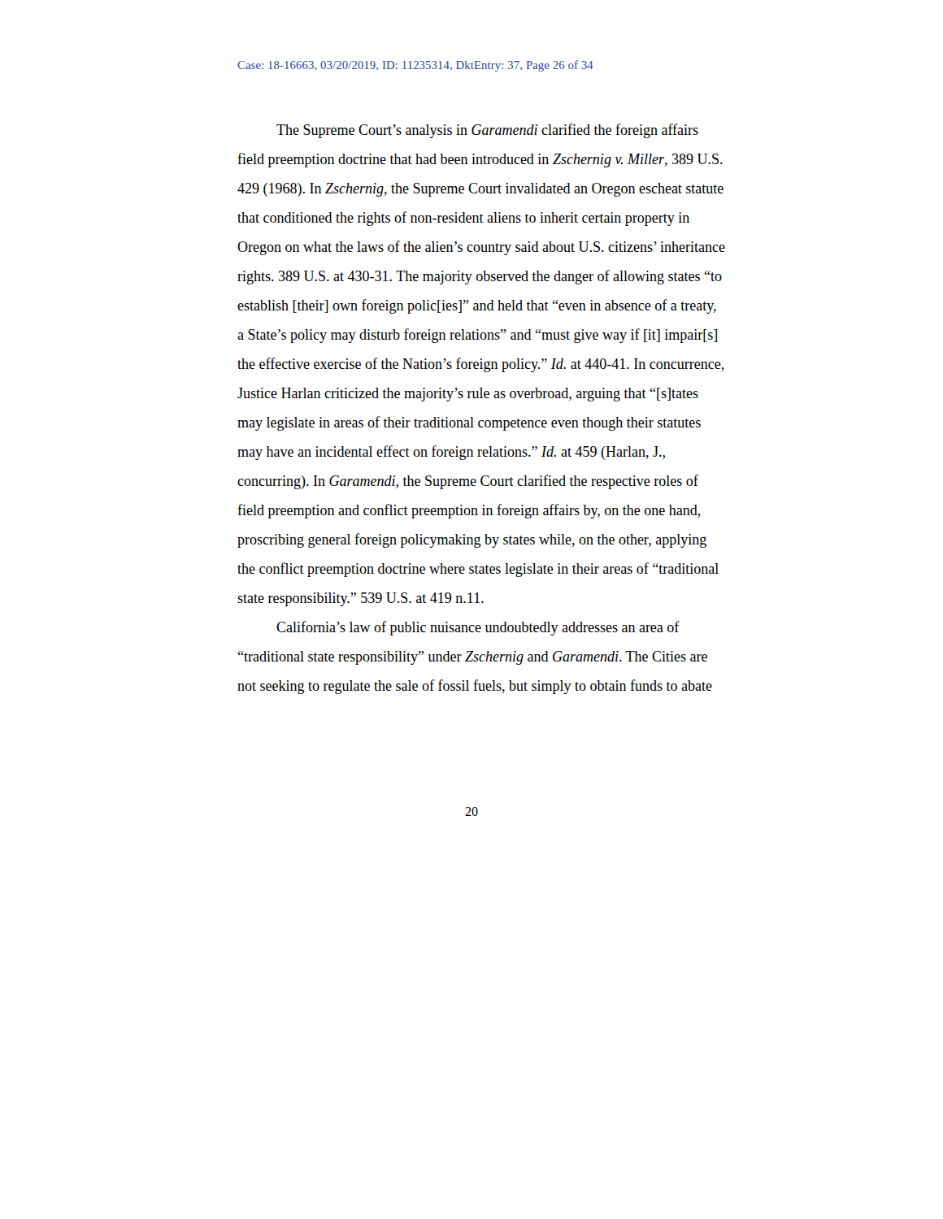Case: 18-16663, 03/20/2019, ID: 11235314, DktEntry: 37, Page 26 of 34
The Supreme Court’s analysis in Garamendi clarified the foreign affairs field preemption doctrine that had been introduced in Zschernig v. Miller, 389 U.S. 429 (1968). In Zschernig, the Supreme Court invalidated an Oregon escheat statute that conditioned the rights of non-resident aliens to inherit certain property in Oregon on what the laws of the alien’s country said about U.S. citizens’ inheritance rights. 389 U.S. at 430-31. The majority observed the danger of allowing states “to establish [their] own foreign polic[ies]” and held that “even in absence of a treaty, a State’s policy may disturb foreign relations” and “must give way if [it] impair[s] the effective exercise of the Nation’s foreign policy.” Id. at 440-41. In concurrence, Justice Harlan criticized the majority’s rule as overbroad, arguing that “[s]tates may legislate in areas of their traditional competence even though their statutes may have an incidental effect on foreign relations.” Id. at 459 (Harlan, J., concurring). In Garamendi, the Supreme Court clarified the respective roles of field preemption and conflict preemption in foreign affairs by, on the one hand, proscribing general foreign policymaking by states while, on the other, applying the conflict preemption doctrine where states legislate in their areas of “traditional state responsibility.” 539 U.S. at 419 n.11.
California’s law of public nuisance undoubtedly addresses an area of “traditional state responsibility” under Zschernig and Garamendi. The Cities are not seeking to regulate the sale of fossil fuels, but simply to obtain funds to abate
20